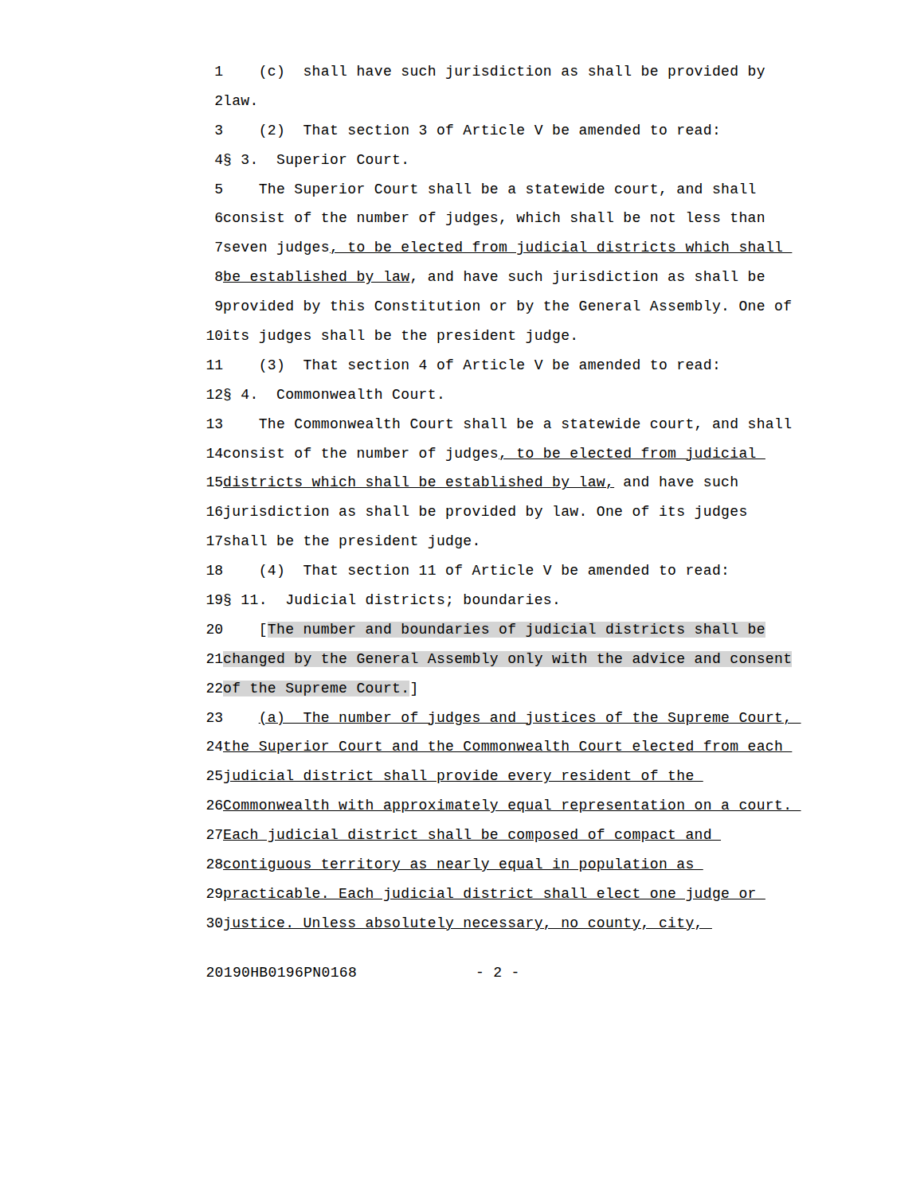| 1 | (c) shall have such jurisdiction as shall be provided by |
| 2 | law. |
| 3 | (2) That section 3 of Article V be amended to read: |
| 4 | § 3. Superior Court. |
| 5 | The Superior Court shall be a statewide court, and shall |
| 6 | consist of the number of judges, which shall be not less than |
| 7 | seven judges , to be elected from judicial districts which shall |
| 8 | be established by law , and have such jurisdiction as shall be |
| 9 | provided by this Constitution or by the General Assembly. One of |
| 10 | its judges shall be the president judge. |
| 11 | (3) That section 4 of Article V be amended to read: |
| 12 | § 4. Commonwealth Court. |
| 13 | The Commonwealth Court shall be a statewide court, and shall |
| 14 | consist of the number of judges , to be elected from judicial |
| 15 | districts which shall be established by law, and have such |
| 16 | jurisdiction as shall be provided by law. One of its judges |
| 17 | shall be the president judge. |
| 18 | (4) That section 11 of Article V be amended to read: |
| 19 | § 11. Judicial districts; boundaries. |
| 20 | [ The number and boundaries of judicial districts shall be |
| 21 | changed by the General Assembly only with the advice and consent |
| 22 | of the Supreme Court. ] |
| 23 | (a) The number of judges and justices of the Supreme Court, |
| 24 | the Superior Court and the Commonwealth Court elected from each |
| 25 | judicial district shall provide every resident of the |
| 26 | Commonwealth with approximately equal representation on a court. |
| 27 | Each judicial district shall be composed of compact and |
| 28 | contiguous territory as nearly equal in population as |
| 29 | practicable. Each judicial district shall elect one judge or |
| 30 | justice. Unless absolutely necessary, no county, city, |
20190HB0196PN0168- 2 -